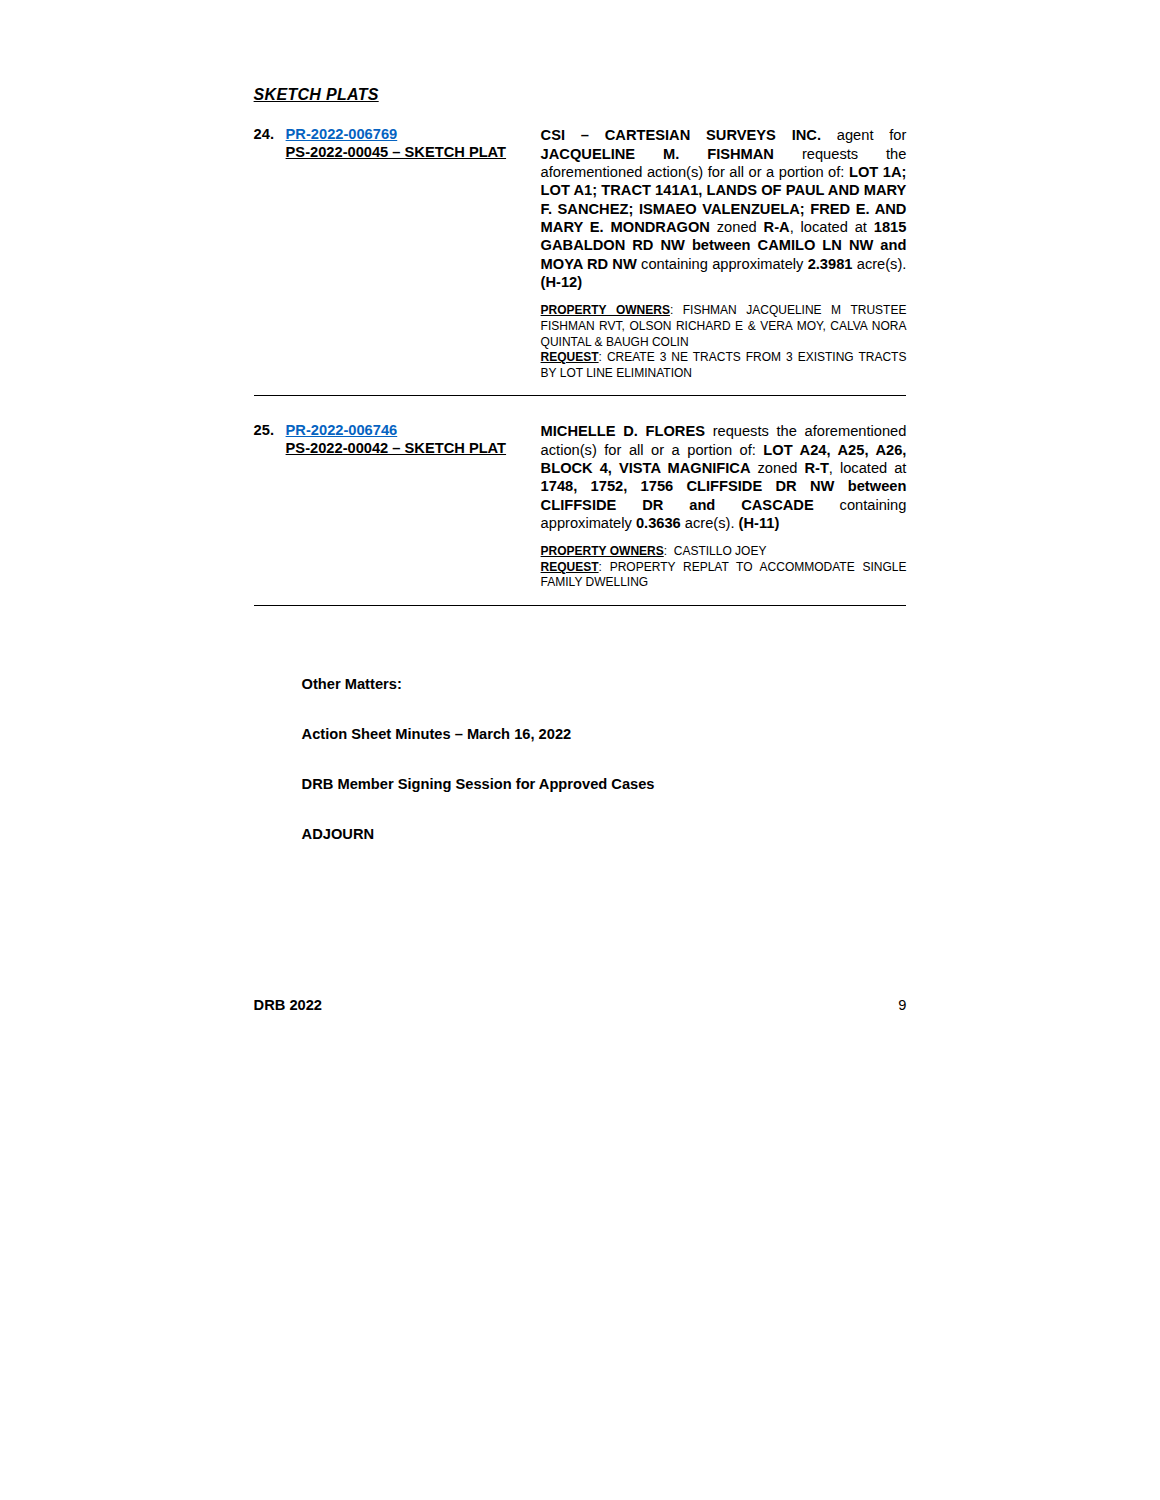SKETCH PLATS
| 24. | PR-2022-006769 PS-2022-00045 – SKETCH PLAT | CSI – CARTESIAN SURVEYS INC. agent for JACQUELINE M. FISHMAN requests the aforementioned action(s) for all or a portion of: LOT 1A; LOT A1; TRACT 141A1, LANDS OF PAUL AND MARY F. SANCHEZ; ISMAEO VALENZUELA; FRED E. AND MARY E. MONDRAGON zoned R-A , located at 1815 GABALDON RD NW between CAMILO LN NW and MOYA RD NW containing approximately 2.3981 acre(s). (H-12) PROPERTY OWNERS : FISHMAN JACQUELINE M TRUSTEE FISHMAN RVT, OLSON RICHARD E & VERA MOY, CALVA NORA QUINTAL & BAUGH COLIN REQUEST : CREATE 3 NE TRACTS FROM 3 EXISTING TRACTS BY LOT LINE ELIMINATION |
| 25. | PR-2022-006746 PS-2022-00042 – SKETCH PLAT | MICHELLE D. FLORES requests the aforementioned action(s) for all or a portion of: LOT A24, A25, A26, BLOCK 4, VISTA MAGNIFICA zoned R-T , located at 1748, 1752, 1756 CLIFFSIDE DR NW between CLIFFSIDE DR and CASCADE containing approximately 0.3636 acre(s). (H-11) PROPERTY OWNERS : CASTILLO JOEY REQUEST : PROPERTY REPLAT TO ACCOMMODATE SINGLE FAMILY DWELLING |
Other Matters:
Action Sheet Minutes – March 16, 2022
DRB Member Signing Session for Approved Cases
ADJOURN
9 DRB 2022